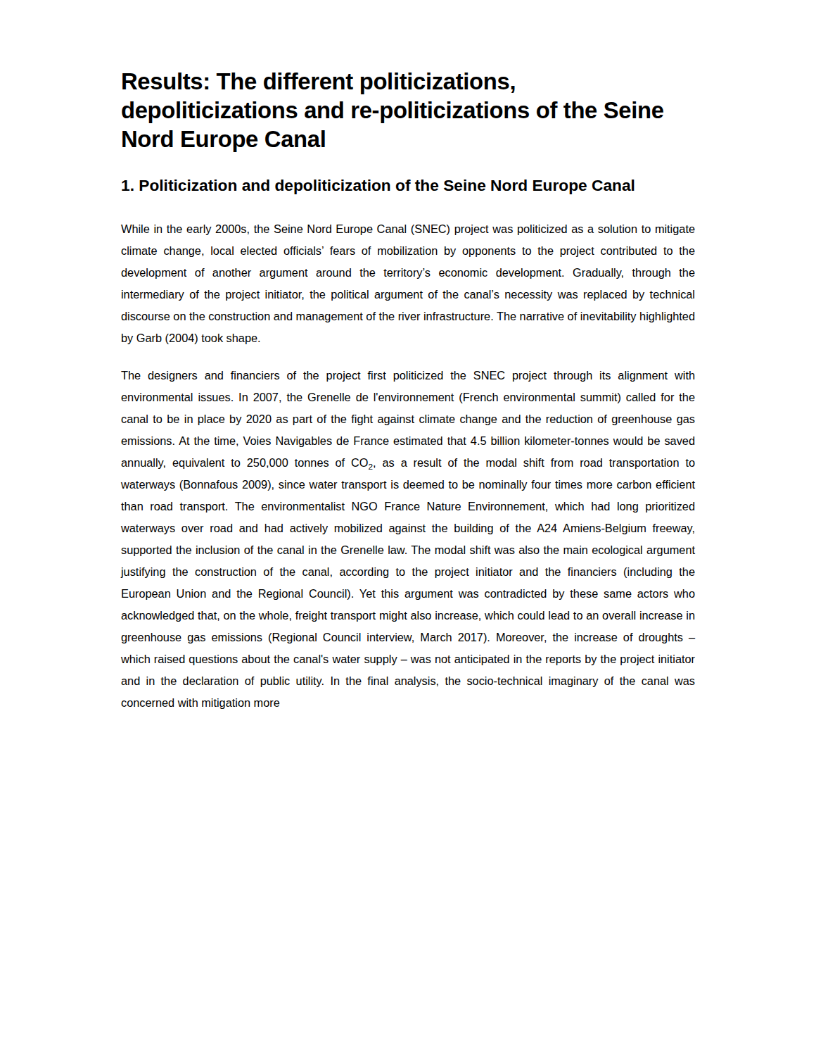Results: The different politicizations, depoliticizations and re-politicizations of the Seine Nord Europe Canal
1. Politicization and depoliticization of the Seine Nord Europe Canal
While in the early 2000s, the Seine Nord Europe Canal (SNEC) project was politicized as a solution to mitigate climate change, local elected officials’ fears of mobilization by opponents to the project contributed to the development of another argument around the territory’s economic development. Gradually, through the intermediary of the project initiator, the political argument of the canal’s necessity was replaced by technical discourse on the construction and management of the river infrastructure. The narrative of inevitability highlighted by Garb (2004) took shape.
The designers and financiers of the project first politicized the SNEC project through its alignment with environmental issues. In 2007, the Grenelle de l'environnement (French environmental summit) called for the canal to be in place by 2020 as part of the fight against climate change and the reduction of greenhouse gas emissions. At the time, Voies Navigables de France estimated that 4.5 billion kilometer-tonnes would be saved annually, equivalent to 250,000 tonnes of CO2, as a result of the modal shift from road transportation to waterways (Bonnafous 2009), since water transport is deemed to be nominally four times more carbon efficient than road transport. The environmentalist NGO France Nature Environnement, which had long prioritized waterways over road and had actively mobilized against the building of the A24 Amiens-Belgium freeway, supported the inclusion of the canal in the Grenelle law. The modal shift was also the main ecological argument justifying the construction of the canal, according to the project initiator and the financiers (including the European Union and the Regional Council). Yet this argument was contradicted by these same actors who acknowledged that, on the whole, freight transport might also increase, which could lead to an overall increase in greenhouse gas emissions (Regional Council interview, March 2017). Moreover, the increase of droughts – which raised questions about the canal's water supply – was not anticipated in the reports by the project initiator and in the declaration of public utility. In the final analysis, the socio-technical imaginary of the canal was concerned with mitigation more